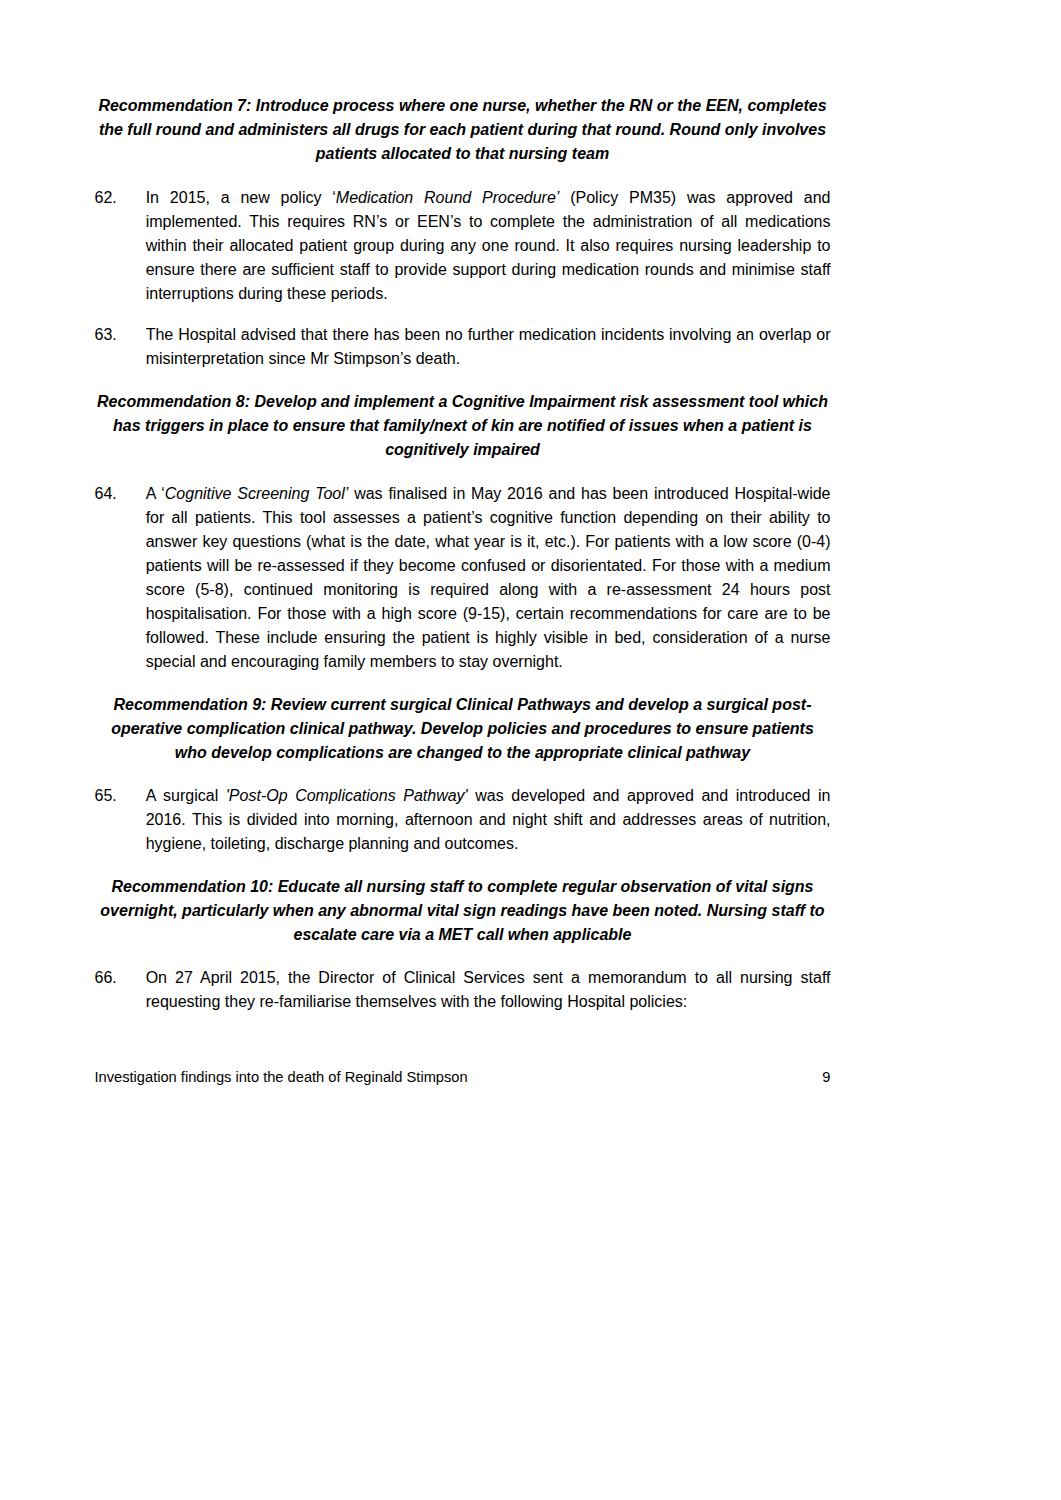Recommendation 7: Introduce process where one nurse, whether the RN or the EEN, completes the full round and administers all drugs for each patient during that round. Round only involves patients allocated to that nursing team
62. In 2015, a new policy ‘Medication Round Procedure’ (Policy PM35) was approved and implemented. This requires RN’s or EEN’s to complete the administration of all medications within their allocated patient group during any one round. It also requires nursing leadership to ensure there are sufficient staff to provide support during medication rounds and minimise staff interruptions during these periods.
63. The Hospital advised that there has been no further medication incidents involving an overlap or misinterpretation since Mr Stimpson’s death.
Recommendation 8: Develop and implement a Cognitive Impairment risk assessment tool which has triggers in place to ensure that family/next of kin are notified of issues when a patient is cognitively impaired
64. A ‘Cognitive Screening Tool’ was finalised in May 2016 and has been introduced Hospital-wide for all patients. This tool assesses a patient’s cognitive function depending on their ability to answer key questions (what is the date, what year is it, etc.). For patients with a low score (0-4) patients will be re-assessed if they become confused or disorientated. For those with a medium score (5-8), continued monitoring is required along with a re-assessment 24 hours post hospitalisation. For those with a high score (9-15), certain recommendations for care are to be followed. These include ensuring the patient is highly visible in bed, consideration of a nurse special and encouraging family members to stay overnight.
Recommendation 9: Review current surgical Clinical Pathways and develop a surgical post-operative complication clinical pathway. Develop policies and procedures to ensure patients who develop complications are changed to the appropriate clinical pathway
65. A surgical 'Post-Op Complications Pathway' was developed and approved and introduced in 2016. This is divided into morning, afternoon and night shift and addresses areas of nutrition, hygiene, toileting, discharge planning and outcomes.
Recommendation 10: Educate all nursing staff to complete regular observation of vital signs overnight, particularly when any abnormal vital sign readings have been noted. Nursing staff to escalate care via a MET call when applicable
66. On 27 April 2015, the Director of Clinical Services sent a memorandum to all nursing staff requesting they re-familiarise themselves with the following Hospital policies:
Investigation findings into the death of Reginald Stimpson
9